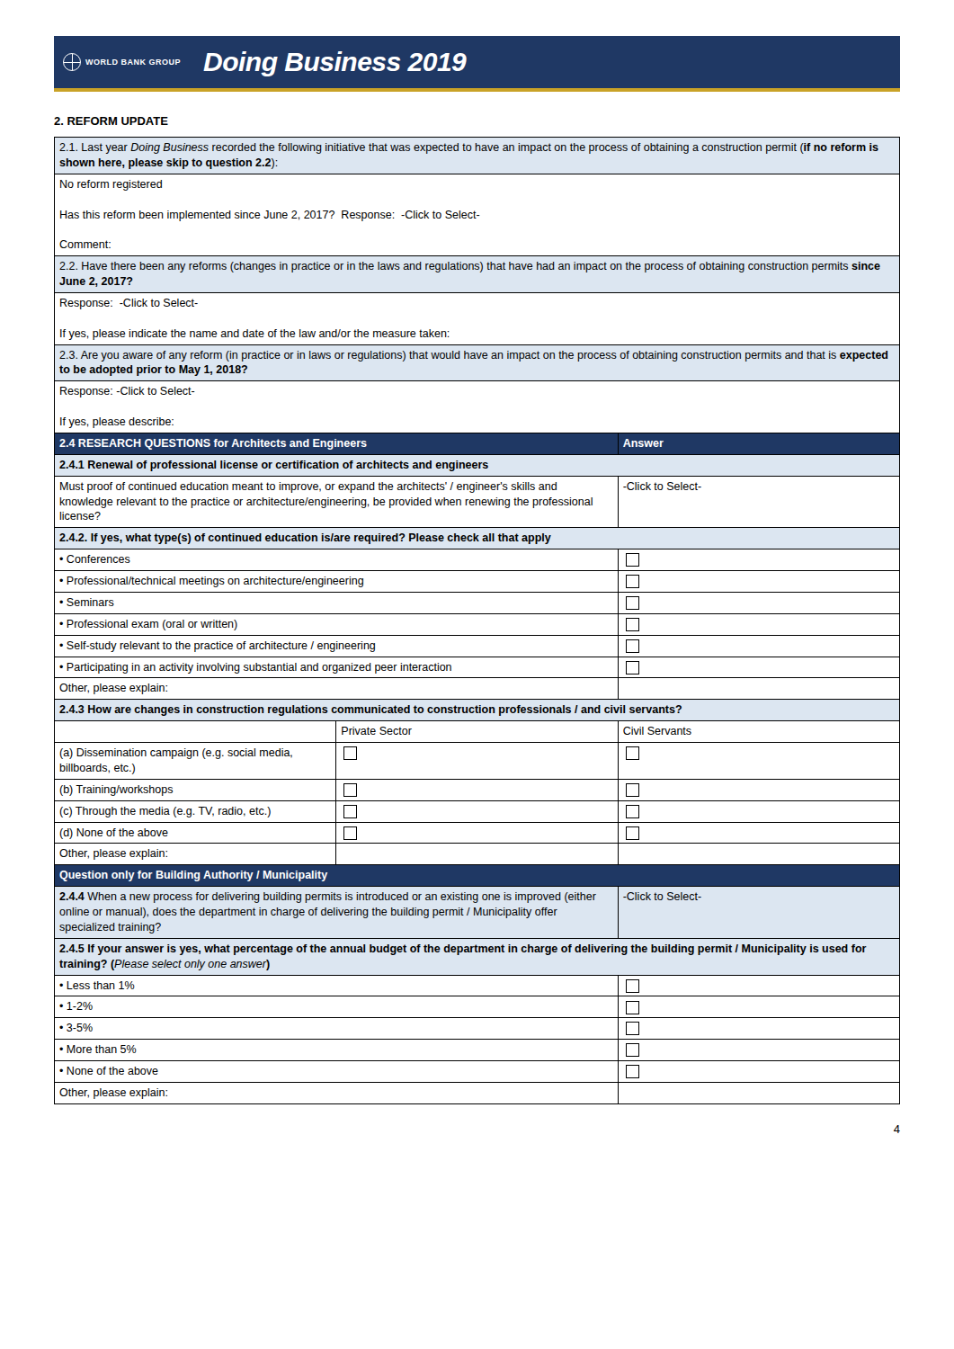WORLD BANK GROUP
Doing Business 2019
2. REFORM UPDATE
| 2.1. Last year Doing Business recorded the following initiative that was expected to have an impact on the process of obtaining a construction permit ( if no reform is shown here, please skip to question 2.2 ): |
| No reform registered Has this reform been implemented since June 2, 2017? Response: -Click to Select- Comment: |
| 2.2. Have there been any reforms (changes in practice or in the laws and regulations) that have had an impact on the process of obtaining construction permits since June 2, 2017? |
| Response: -Click to Select- If yes, please indicate the name and date of the law and/or the measure taken: |
| 2.3. Are you aware of any reform (in practice or in laws or regulations) that would have an impact on the process of obtaining construction permits and that is expected to be adopted prior to May 1, 2018? |
| Response: -Click to Select- If yes, please describe: |
| 2.4 RESEARCH QUESTIONS for Architects and Engineers | Answer |
| 2.4.1 Renewal of professional license or certification of architects and engineers |
| Must proof of continued education meant to improve, or expand the architects' / engineer's skills and knowledge relevant to the practice or architecture/engineering, be provided when renewing the professional license? | -Click to Select- |
| 2.4.2. If yes, what type(s) of continued education is/are required? Please check all that apply |
| • Conferences | |
| • Professional/technical meetings on architecture/engineering | |
| • Seminars | |
| • Professional exam (oral or written) | |
| • Self-study relevant to the practice of architecture / engineering | |
| • Participating in an activity involving substantial and organized peer interaction | |
| Other, please explain: | |
| 2.4.3 How are changes in construction regulations communicated to construction professionals / and civil servants? |
| | Private Sector | Civil Servants |
| (a) Dissemination campaign (e.g. social media, billboards, etc.) | | |
| (b) Training/workshops | | |
| (c) Through the media (e.g. TV, radio, etc.) | | |
| (d) None of the above | | |
| Other, please explain: | | |
| Question only for Building Authority / Municipality |
| 2.4.4 When a new process for delivering building permits is introduced or an existing one is improved (either online or manual), does the department in charge of delivering the building permit / Municipality offer specialized training? | -Click to Select- |
| 2.4.5 If your answer is yes, what percentage of the annual budget of the department in charge of delivering the building permit / Municipality is used for training? ( Please select only one answer ) |
| • Less than 1% | |
| • 1-2% | |
| • 3-5% | |
| • More than 5% | |
| • None of the above | |
| Other, please explain: | |
4